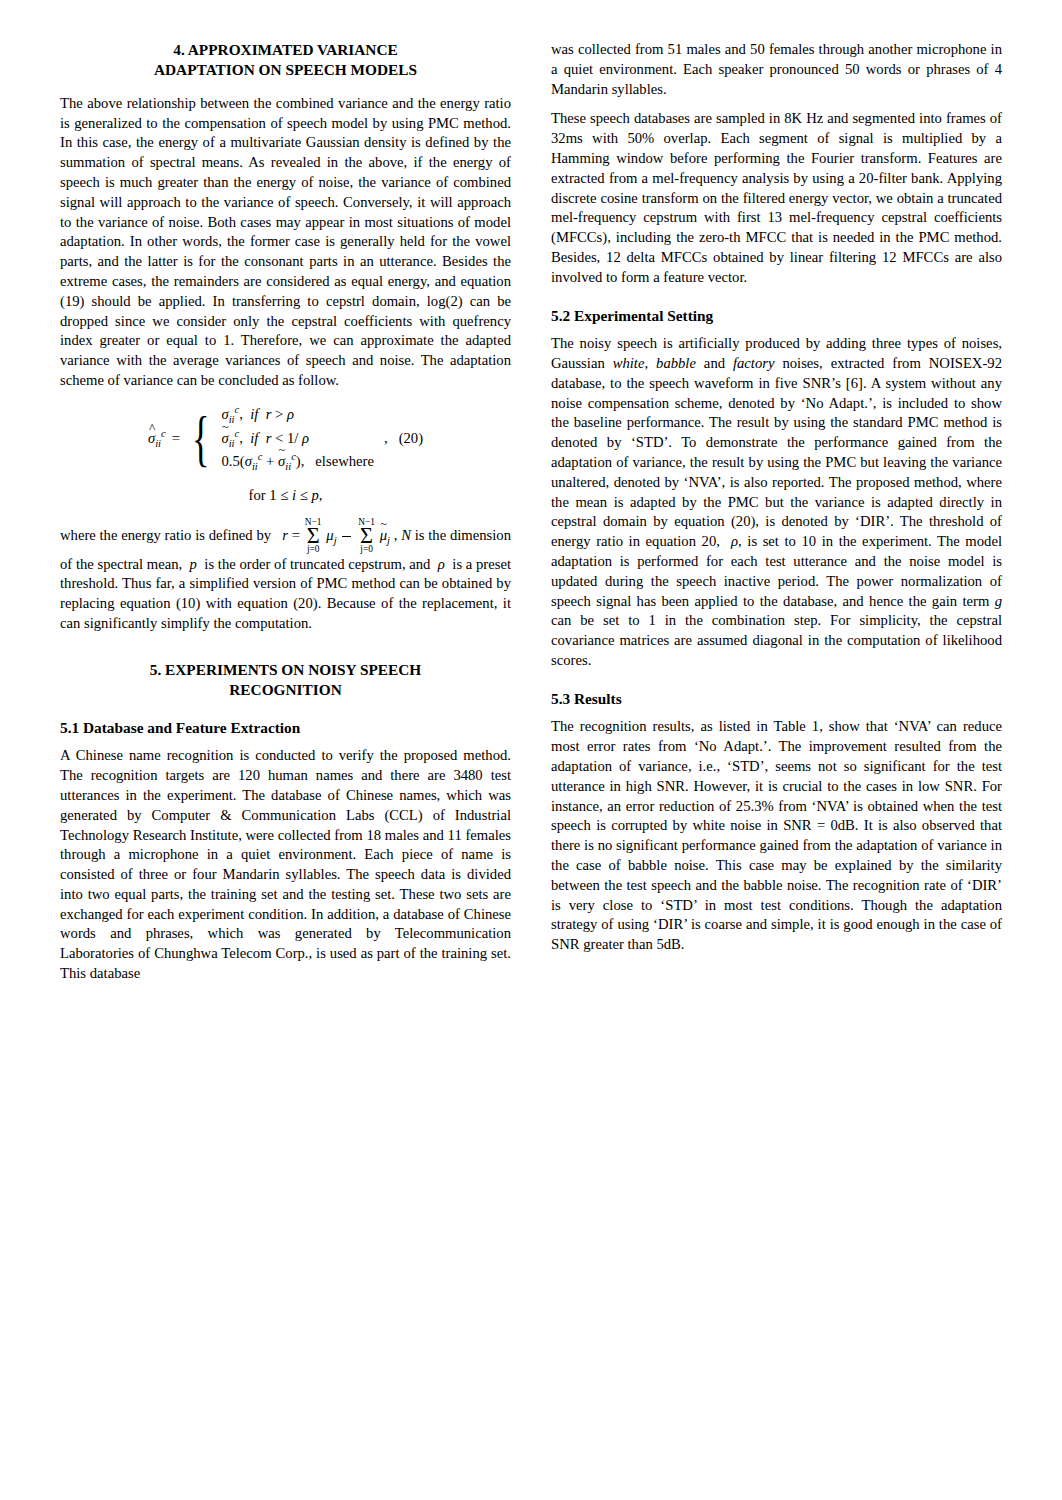4. APPROXIMATED VARIANCE
ADAPTATION ON SPEECH MODELS
The above relationship between the combined variance and the energy ratio is generalized to the compensation of speech model by using PMC method. In this case, the energy of a multivariate Gaussian density is defined by the summation of spectral means. As revealed in the above, if the energy of speech is much greater than the energy of noise, the variance of combined signal will approach to the variance of speech. Conversely, it will approach to the variance of noise. Both cases may appear in most situations of model adaptation. In other words, the former case is generally held for the vowel parts, and the latter is for the consonant parts in an utterance. Besides the extreme cases, the remainders are considered as equal energy, and equation (19) should be applied. In transferring to cepstrl domain, log(2) can be dropped since we consider only the cepstral coefficients with quefrency index greater or equal to 1. Therefore, we can approximate the adapted variance with the average variances of speech and noise. The adaptation scheme of variance can be concluded as follow.
σiic = {
σiic, if r > ρ
σiic, if r < 1/ ρ
0.5(σiic + σiic), elsewhere
, (20)
for 1 ≤ i ≤ p,
where the energy ratio is defined by r = N−1 Σj=0 μj N−1 Σj=0 μj , N is the dimension of the spectral mean, p is the order of truncated cepstrum, and ρ is a preset threshold. Thus far, a simplified version of PMC method can be obtained by replacing equation (10) with equation (20). Because of the replacement, it can significantly simplify the computation.
5. EXPERIMENTS ON NOISY SPEECH
RECOGNITION
5.1 Database and Feature Extraction
A Chinese name recognition is conducted to verify the proposed method. The recognition targets are 120 human names and there are 3480 test utterances in the experiment. The database of Chinese names, which was generated by Computer & Communication Labs (CCL) of Industrial Technology Research Institute, were collected from 18 males and 11 females through a microphone in a quiet environment. Each piece of name is consisted of three or four Mandarin syllables. The speech data is divided into two equal parts, the training set and the testing set. These two sets are exchanged for each experiment condition. In addition, a database of Chinese words and phrases, which was generated by Telecommunication Laboratories of Chunghwa Telecom Corp., is used as part of the training set. This database
was collected from 51 males and 50 females through another microphone in a quiet environment. Each speaker pronounced 50 words or phrases of 4 Mandarin syllables.
These speech databases are sampled in 8K Hz and segmented into frames of 32ms with 50% overlap. Each segment of signal is multiplied by a Hamming window before performing the Fourier transform. Features are extracted from a mel-frequency analysis by using a 20-filter bank. Applying discrete cosine transform on the filtered energy vector, we obtain a truncated mel-frequency cepstrum with first 13 mel-frequency cepstral coefficients (MFCCs), including the zero-th MFCC that is needed in the PMC method. Besides, 12 delta MFCCs obtained by linear filtering 12 MFCCs are also involved to form a feature vector.
5.2 Experimental Setting
The noisy speech is artificially produced by adding three types of noises, Gaussian white, babble and factory noises, extracted from NOISEX-92 database, to the speech waveform in five SNR’s [6]. A system without any noise compensation scheme, denoted by ‘No Adapt.’, is included to show the baseline performance. The result by using the standard PMC method is denoted by ‘STD’. To demonstrate the performance gained from the adaptation of variance, the result by using the PMC but leaving the variance unaltered, denoted by ‘NVA’, is also reported. The proposed method, where the mean is adapted by the PMC but the variance is adapted directly in cepstral domain by equation (20), is denoted by ‘DIR’. The threshold of energy ratio in equation 20, ρ, is set to 10 in the experiment. The model adaptation is performed for each test utterance and the noise model is updated during the speech inactive period. The power normalization of speech signal has been applied to the database, and hence the gain term g can be set to 1 in the combination step. For simplicity, the cepstral covariance matrices are assumed diagonal in the computation of likelihood scores.
5.3 Results
The recognition results, as listed in Table 1, show that ‘NVA’ can reduce most error rates from ‘No Adapt.’. The improvement resulted from the adaptation of variance, i.e., ‘STD’, seems not so significant for the test utterance in high SNR. However, it is crucial to the cases in low SNR. For instance, an error reduction of 25.3% from ‘NVA’ is obtained when the test speech is corrupted by white noise in SNR = 0dB. It is also observed that there is no significant performance gained from the adaptation of variance in the case of babble noise. This case may be explained by the similarity between the test speech and the babble noise. The recognition rate of ‘DIR’ is very close to ‘STD’ in most test conditions. Though the adaptation strategy of using ‘DIR’ is coarse and simple, it is good enough in the case of SNR greater than 5dB.